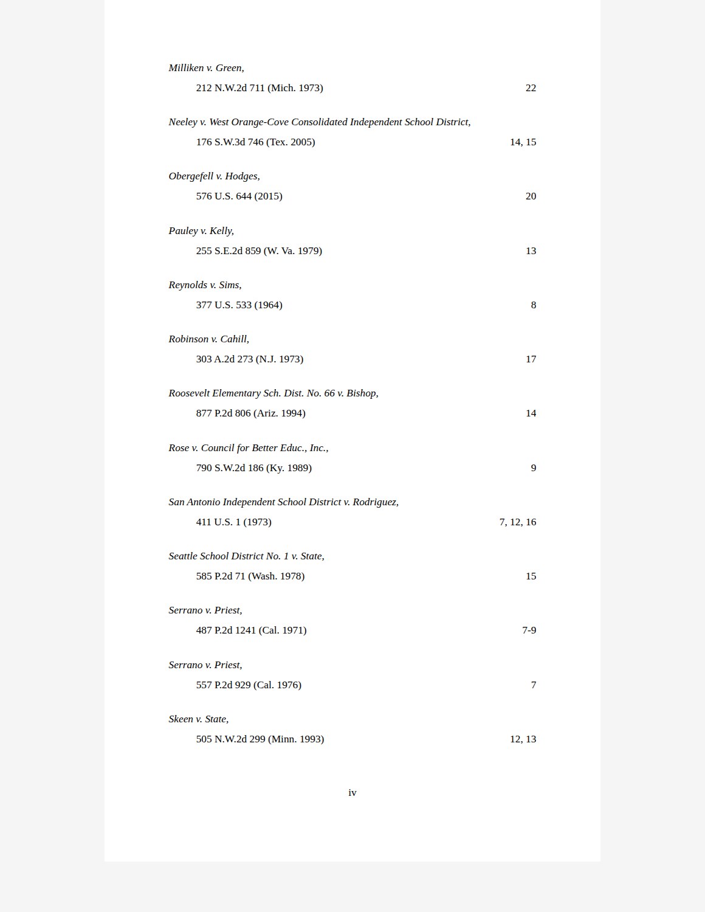Milliken v. Green, 212 N.W.2d 711 (Mich. 1973) 22
Neeley v. West Orange-Cove Consolidated Independent School District, 176 S.W.3d 746 (Tex. 2005) 14, 15
Obergefell v. Hodges, 576 U.S. 644 (2015) 20
Pauley v. Kelly, 255 S.E.2d 859 (W. Va. 1979) 13
Reynolds v. Sims, 377 U.S. 533 (1964) 8
Robinson v. Cahill, 303 A.2d 273 (N.J. 1973) 17
Roosevelt Elementary Sch. Dist. No. 66 v. Bishop, 877 P.2d 806 (Ariz. 1994) 14
Rose v. Council for Better Educ., Inc., 790 S.W.2d 186 (Ky. 1989) 9
San Antonio Independent School District v. Rodriguez, 411 U.S. 1 (1973) 7, 12, 16
Seattle School District No. 1 v. State, 585 P.2d 71 (Wash. 1978) 15
Serrano v. Priest, 487 P.2d 1241 (Cal. 1971) 7-9
Serrano v. Priest, 557 P.2d 929 (Cal. 1976) 7
Skeen v. State, 505 N.W.2d 299 (Minn. 1993) 12, 13
iv